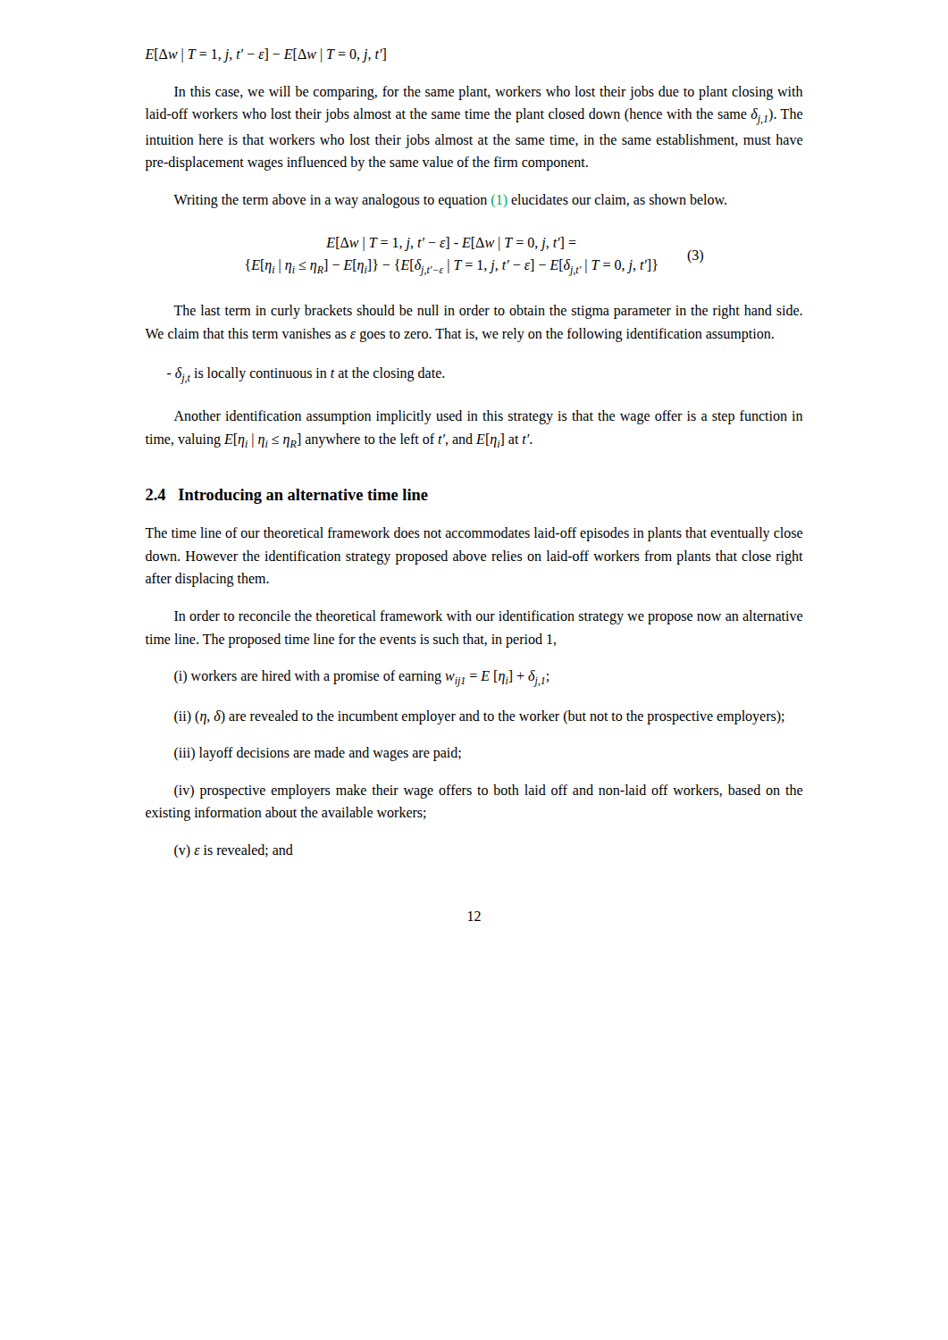E[Δw | T = 1, j, t′ − ε] − E[Δw | T = 0, j, t′]
In this case, we will be comparing, for the same plant, workers who lost their jobs due to plant closing with laid-off workers who lost their jobs almost at the same time the plant closed down (hence with the same δj,1). The intuition here is that workers who lost their jobs almost at the same time, in the same establishment, must have pre-displacement wages influenced by the same value of the firm component.
Writing the term above in a way analogous to equation (1) elucidates our claim, as shown below.
E[Δw | T = 1, j, t′ − ε] - E[Δw | T = 0, j, t′] =
{E[ηi | ηi ≤ ηR] − E[ηi]} − {E[δj,t′−ε | T = 1, j, t′ − ε] − E[δj,t′ | T = 0, j, t′]}
(3)
The last term in curly brackets should be null in order to obtain the stigma parameter in the right hand side. We claim that this term vanishes as ε goes to zero. That is, we rely on the following identification assumption.
- δj,t is locally continuous in t at the closing date.
Another identification assumption implicitly used in this strategy is that the wage offer is a step function in time, valuing E[ηi | ηi ≤ ηR] anywhere to the left of t′, and E[ηi] at t′.
2.4 Introducing an alternative time line
The time line of our theoretical framework does not accommodates laid-off episodes in plants that eventually close down. However the identification strategy proposed above relies on laid-off workers from plants that close right after displacing them.
In order to reconcile the theoretical framework with our identification strategy we propose now an alternative time line. The proposed time line for the events is such that, in period 1,
(i) workers are hired with a promise of earning wij1 = E [ηi] + δj,1;
(ii) (η, δ) are revealed to the incumbent employer and to the worker (but not to the prospective employers);
(iii) layoff decisions are made and wages are paid;
(iv) prospective employers make their wage offers to both laid off and non-laid off workers, based on the existing information about the available workers;
(v) ε is revealed; and
12